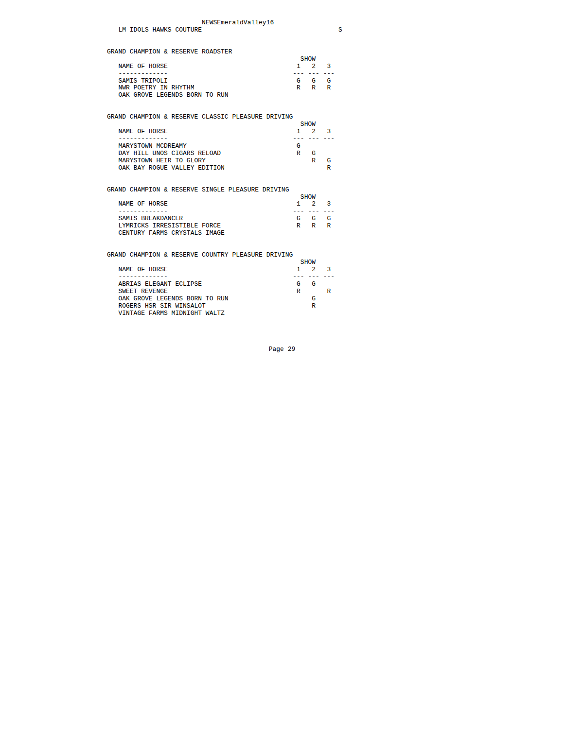NEWSEmeraldValley16
   LM IDOLS HAWKS COUTURE                                    S


GRAND CHAMPION & RESERVE ROADSTER
                                                   SHOW
   NAME OF HORSE                                  1   2   3
   -------------                                 --- --- ---
   SAMIS TRIPOLI                                  G   G   G
   NWR POETRY IN RHYTHM                           R   R   R
   OAK GROVE LEGENDS BORN TO RUN


GRAND CHAMPION & RESERVE CLASSIC PLEASURE DRIVING
                                                   SHOW
   NAME OF HORSE                                  1   2   3
   -------------                                 --- --- ---
   MARYSTOWN MCDREAMY                             G
   DAY HILL UNOS CIGARS RELOAD                    R   G
   MARYSTOWN HEIR TO GLORY                            R   G
   OAK BAY ROGUE VALLEY EDITION                           R


GRAND CHAMPION & RESERVE SINGLE PLEASURE DRIVING
                                                   SHOW
   NAME OF HORSE                                  1   2   3
   -------------                                 --- --- ---
   SAMIS BREAKDANCER                              G   G   G
   LYMRICKS IRRESISTIBLE FORCE                    R   R   R
   CENTURY FARMS CRYSTALS IMAGE


GRAND CHAMPION & RESERVE COUNTRY PLEASURE DRIVING
                                                   SHOW
   NAME OF HORSE                                  1   2   3
   -------------                                 --- --- ---
   ABRIAS ELEGANT ECLIPSE                         G   G
   SWEET REVENGE                                  R       R
   OAK GROVE LEGENDS BORN TO RUN                      G
   ROGERS HSR SIR WINSALOT                            R
   VINTAGE FARMS MIDNIGHT WALTZ
Page 29